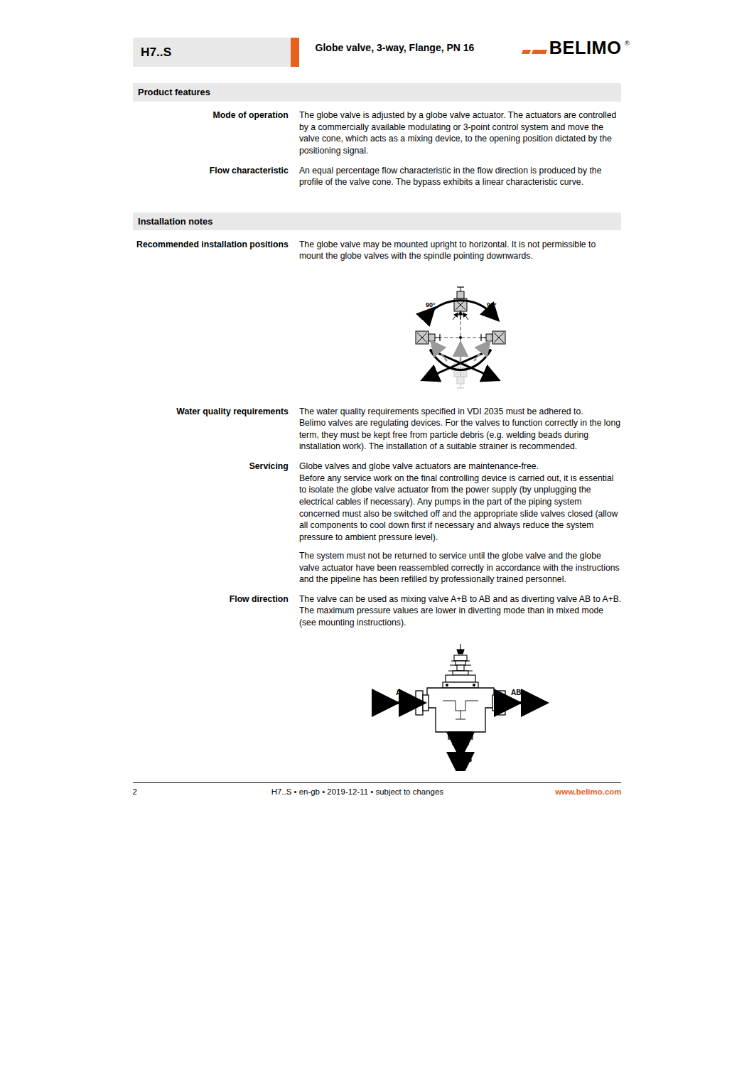H7..S
Globe valve, 3-way, Flange, PN 16
BELIMO®
Product features
Mode of operation
The globe valve is adjusted by a globe valve actuator. The actuators are controlled by a commercially available modulating or 3-point control system and move the valve cone, which acts as a mixing device, to the opening position dictated by the positioning signal.
Flow characteristic
An equal percentage flow characteristic in the flow direction is produced by the profile of the valve cone. The bypass exhibits a linear characteristic curve.
Installation notes
Recommended installation positions
The globe valve may be mounted upright to horizontal. It is not permissible to mount the globe valves with the spindle pointing downwards.
90° 90°
Water quality requirements
The water quality requirements specified in VDI 2035 must be adhered to.
Belimo valves are regulating devices. For the valves to function correctly in the long term, they must be kept free from particle debris (e.g. welding beads during installation work). The installation of a suitable strainer is recommended.
Servicing
Globe valves and globe valve actuators are maintenance-free.
Before any service work on the final controlling device is carried out, it is essential to isolate the globe valve actuator from the power supply (by unplugging the electrical cables if necessary). Any pumps in the part of the piping system concerned must also be switched off and the appropriate slide valves closed (allow all components to cool down first if necessary and always reduce the system pressure to ambient pressure level).
The system must not be returned to service until the globe valve and the globe valve actuator have been reassembled correctly in accordance with the instructions and the pipeline has been refilled by professionally trained personnel.
Flow direction
The valve can be used as mixing valve A+B to AB and as diverting valve AB to A+B. The maximum pressure values are lower in diverting mode than in mixed mode (see mounting instructions).
A AB B
2
H7..S • en-gb • 2019-12-11 • subject to changes
www.belimo.com